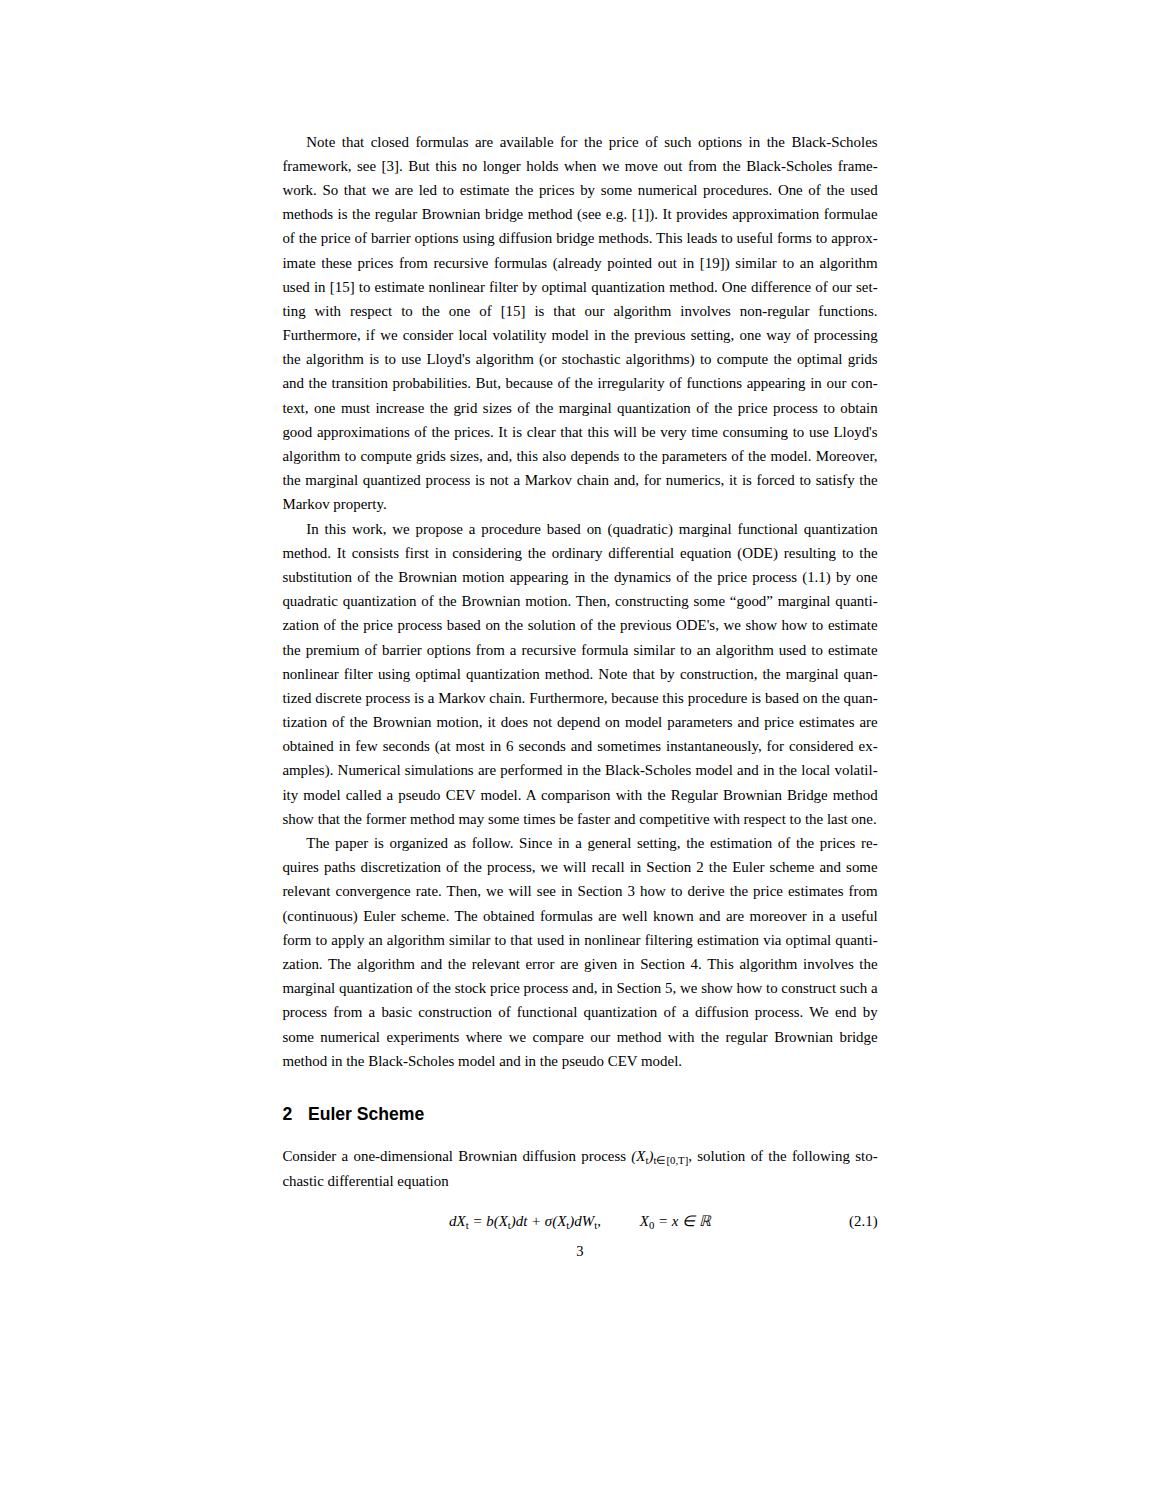Note that closed formulas are available for the price of such options in the Black-Scholes framework, see [3]. But this no longer holds when we move out from the Black-Scholes framework. So that we are led to estimate the prices by some numerical procedures. One of the used methods is the regular Brownian bridge method (see e.g. [1]). It provides approximation formulae of the price of barrier options using diffusion bridge methods. This leads to useful forms to approximate these prices from recursive formulas (already pointed out in [19]) similar to an algorithm used in [15] to estimate nonlinear filter by optimal quantization method. One difference of our setting with respect to the one of [15] is that our algorithm involves non-regular functions. Furthermore, if we consider local volatility model in the previous setting, one way of processing the algorithm is to use Lloyd's algorithm (or stochastic algorithms) to compute the optimal grids and the transition probabilities. But, because of the irregularity of functions appearing in our context, one must increase the grid sizes of the marginal quantization of the price process to obtain good approximations of the prices. It is clear that this will be very time consuming to use Lloyd's algorithm to compute grids sizes, and, this also depends to the parameters of the model. Moreover, the marginal quantized process is not a Markov chain and, for numerics, it is forced to satisfy the Markov property.
In this work, we propose a procedure based on (quadratic) marginal functional quantization method. It consists first in considering the ordinary differential equation (ODE) resulting to the substitution of the Brownian motion appearing in the dynamics of the price process (1.1) by one quadratic quantization of the Brownian motion. Then, constructing some “good” marginal quantization of the price process based on the solution of the previous ODE's, we show how to estimate the premium of barrier options from a recursive formula similar to an algorithm used to estimate nonlinear filter using optimal quantization method. Note that by construction, the marginal quantized discrete process is a Markov chain. Furthermore, because this procedure is based on the quantization of the Brownian motion, it does not depend on model parameters and price estimates are obtained in few seconds (at most in 6 seconds and sometimes instantaneously, for considered examples). Numerical simulations are performed in the Black-Scholes model and in the local volatility model called a pseudo CEV model. A comparison with the Regular Brownian Bridge method show that the former method may some times be faster and competitive with respect to the last one.
The paper is organized as follow. Since in a general setting, the estimation of the prices requires paths discretization of the process, we will recall in Section 2 the Euler scheme and some relevant convergence rate. Then, we will see in Section 3 how to derive the price estimates from (continuous) Euler scheme. The obtained formulas are well known and are moreover in a useful form to apply an algorithm similar to that used in nonlinear filtering estimation via optimal quantization. The algorithm and the relevant error are given in Section 4. This algorithm involves the marginal quantization of the stock price process and, in Section 5, we show how to construct such a process from a basic construction of functional quantization of a diffusion process. We end by some numerical experiments where we compare our method with the regular Brownian bridge method in the Black-Scholes model and in the pseudo CEV model.
2 Euler Scheme
Consider a one-dimensional Brownian diffusion process (Xt)t∈[0,T], solution of the following stochastic differential equation
dXt = b(Xt)dt + σ(Xt)dWt, X0 = x ∈ ℝ (2.1)
3